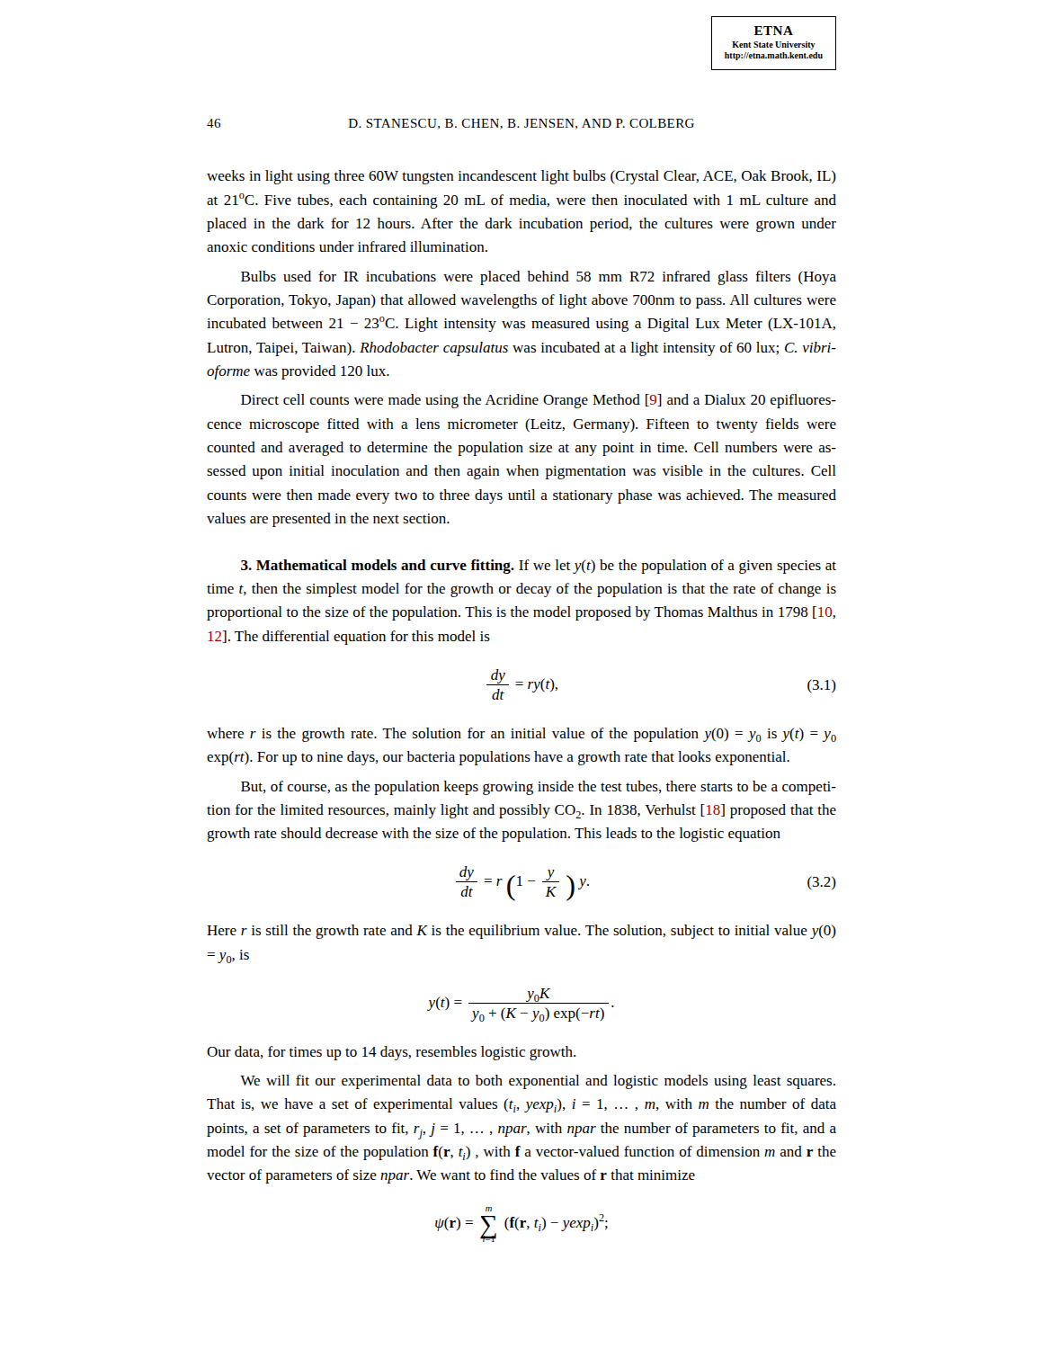ETNA
Kent State University
http://etna.math.kent.edu
46 D. STANESCU, B. CHEN, B. JENSEN, AND P. COLBERG
weeks in light using three 60W tungsten incandescent light bulbs (Crystal Clear, ACE, Oak Brook, IL) at 21oC. Five tubes, each containing 20 mL of media, were then inoculated with 1 mL culture and placed in the dark for 12 hours. After the dark incubation period, the cultures were grown under anoxic conditions under infrared illumination.
Bulbs used for IR incubations were placed behind 58 mm R72 infrared glass filters (Hoya Corporation, Tokyo, Japan) that allowed wavelengths of light above 700nm to pass. All cultures were incubated between 21 − 23oC. Light intensity was measured using a Digital Lux Meter (LX-101A, Lutron, Taipei, Taiwan). Rhodobacter capsulatus was incubated at a light intensity of 60 lux; C. vibrioforme was provided 120 lux.
Direct cell counts were made using the Acridine Orange Method [9] and a Dialux 20 epifluorescence microscope fitted with a lens micrometer (Leitz, Germany). Fifteen to twenty fields were counted and averaged to determine the population size at any point in time. Cell numbers were assessed upon initial inoculation and then again when pigmentation was visible in the cultures. Cell counts were then made every two to three days until a stationary phase was achieved. The measured values are presented in the next section.
3. Mathematical models and curve fitting. If we let y(t) be the population of a given species at time t, then the simplest model for the growth or decay of the population is that the rate of change is proportional to the size of the population. This is the model proposed by Thomas Malthus in 1798 [10, 12]. The differential equation for this model is
dy dt = ry(t),
(3.1)
where r is the growth rate. The solution for an initial value of the population y(0) = y0 is y(t) = y0 exp(rt). For up to nine days, our bacteria populations have a growth rate that looks exponential.
But, of course, as the population keeps growing inside the test tubes, there starts to be a competition for the limited resources, mainly light and possibly CO2. In 1838, Verhulst [18] proposed that the growth rate should decrease with the size of the population. This leads to the logistic equation
dy dt = r (1 − yK ) y.
(3.2)
Here r is still the growth rate and K is the equilibrium value. The solution, subject to initial value y(0) = y0, is
y(t) = y0K y0 + (K − y0) exp(−rt) .
Our data, for times up to 14 days, resembles logistic growth.
We will fit our experimental data to both exponential and logistic models using least squares. That is, we have a set of experimental values (ti, yexpi), i = 1, … , m, with m the number of data points, a set of parameters to fit, rj, j = 1, … , npar, with npar the number of parameters to fit, and a model for the size of the population f(r, ti) , with f a vector-valued function of dimension m and r the vector of parameters of size npar. We want to find the values of r that minimize
ψ(r) = m ∑ i=1 (f(r, ti) − yexpi)2;